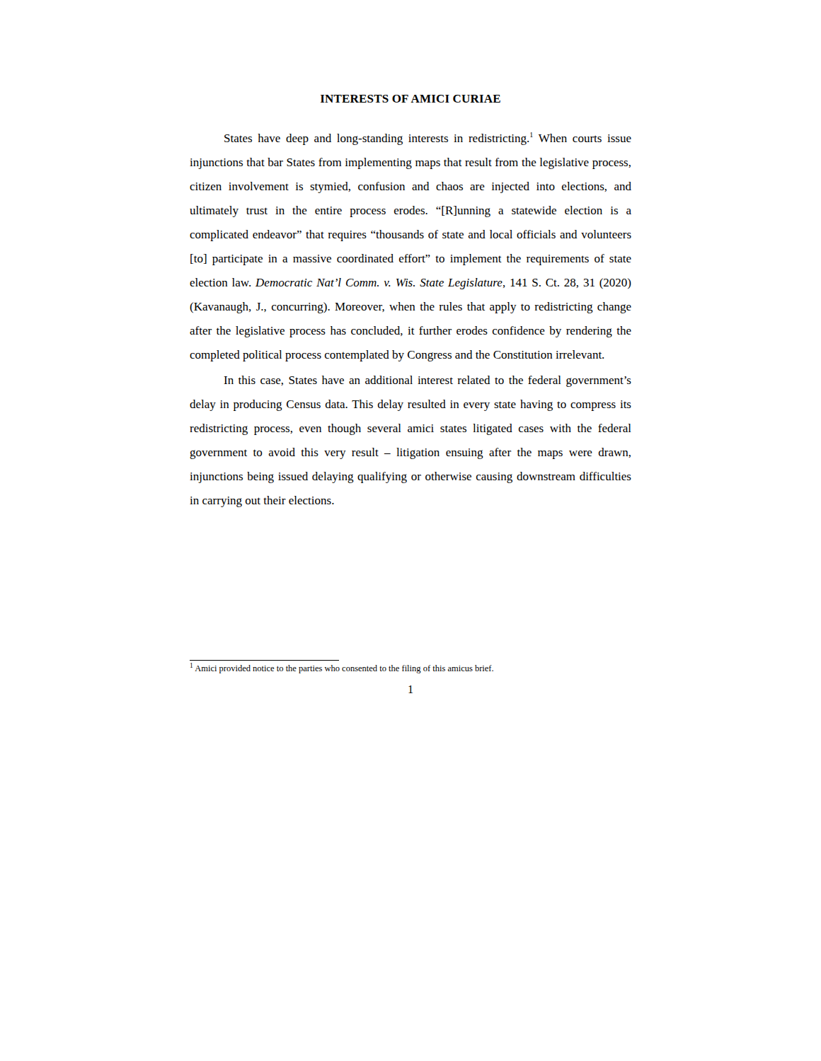Interests of Amici Curiae
States have deep and long-standing interests in redistricting.1 When courts issue injunctions that bar States from implementing maps that result from the legislative process, citizen involvement is stymied, confusion and chaos are injected into elections, and ultimately trust in the entire process erodes. “[R]unning a statewide election is a complicated endeavor” that requires “thousands of state and local officials and volunteers [to] participate in a massive coordinated effort” to implement the requirements of state election law. Democratic Nat’l Comm. v. Wis. State Legislature, 141 S. Ct. 28, 31 (2020) (Kavanaugh, J., concurring). Moreover, when the rules that apply to redistricting change after the legislative process has concluded, it further erodes confidence by rendering the completed political process contemplated by Congress and the Constitution irrelevant.
In this case, States have an additional interest related to the federal government’s delay in producing Census data. This delay resulted in every state having to compress its redistricting process, even though several amici states litigated cases with the federal government to avoid this very result – litigation ensuing after the maps were drawn, injunctions being issued delaying qualifying or otherwise causing downstream difficulties in carrying out their elections.
1 Amici provided notice to the parties who consented to the filing of this amicus brief.
1